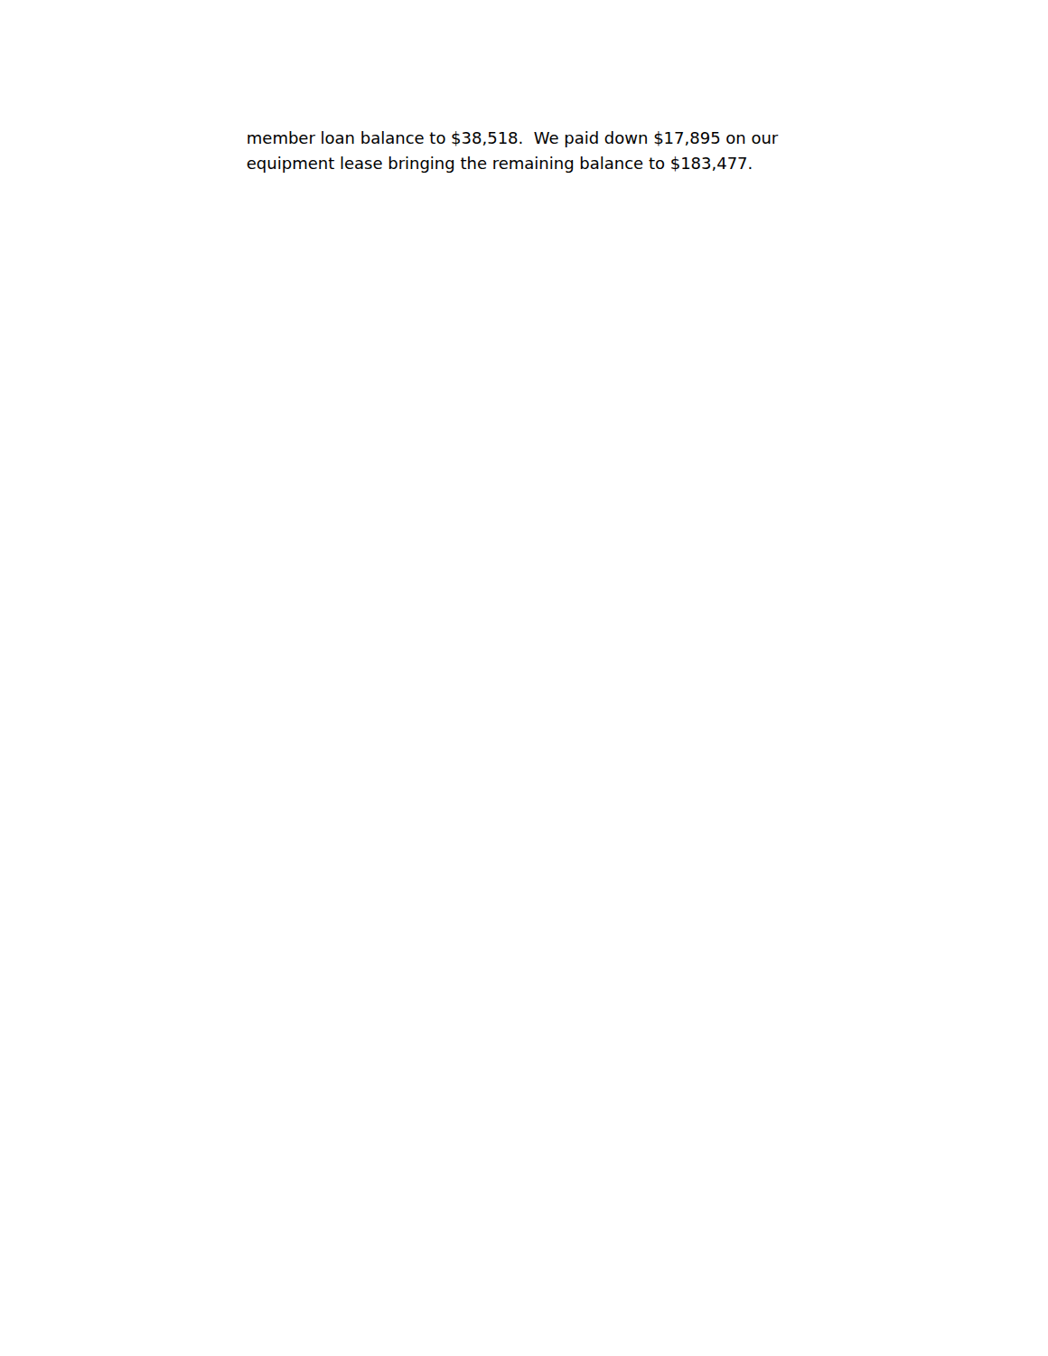member loan balance to $38,518. We paid down $17,895 on our equipment lease bringing the remaining balance to $183,477.